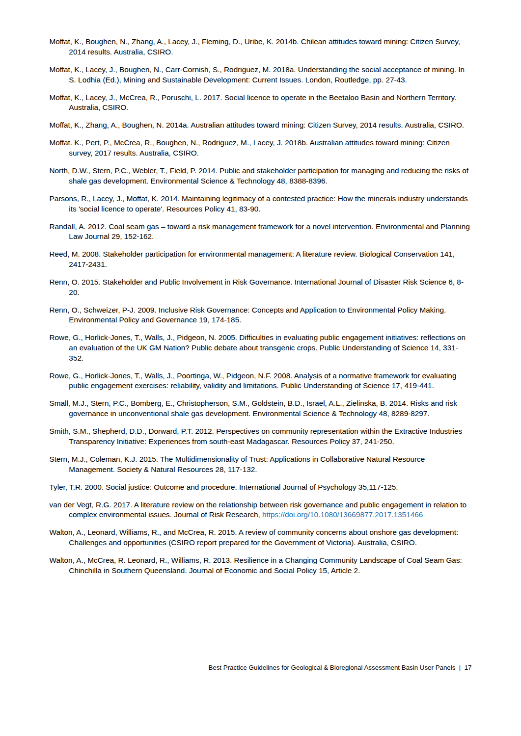Moffat, K., Boughen, N., Zhang, A., Lacey, J., Fleming, D., Uribe, K. 2014b. Chilean attitudes toward mining: Citizen Survey, 2014 results. Australia, CSIRO.
Moffat, K., Lacey, J., Boughen, N., Carr-Cornish, S., Rodriguez, M. 2018a. Understanding the social acceptance of mining. In S. Lodhia (Ed.), Mining and Sustainable Development: Current Issues. London, Routledge, pp. 27-43.
Moffat, K., Lacey, J., McCrea, R., Poruschi, L. 2017. Social licence to operate in the Beetaloo Basin and Northern Territory. Australia, CSIRO.
Moffat, K., Zhang, A., Boughen, N. 2014a. Australian attitudes toward mining: Citizen Survey, 2014 results. Australia, CSIRO.
Moffat. K., Pert, P., McCrea, R., Boughen, N., Rodriguez, M., Lacey, J. 2018b. Australian attitudes toward mining: Citizen survey, 2017 results. Australia, CSIRO.
North, D.W., Stern, P.C., Webler, T., Field, P. 2014. Public and stakeholder participation for managing and reducing the risks of shale gas development. Environmental Science & Technology 48, 8388-8396.
Parsons, R., Lacey, J., Moffat, K. 2014. Maintaining legitimacy of a contested practice: How the minerals industry understands its 'social licence to operate'. Resources Policy 41, 83-90.
Randall, A. 2012. Coal seam gas – toward a risk management framework for a novel intervention. Environmental and Planning Law Journal 29, 152-162.
Reed, M. 2008. Stakeholder participation for environmental management: A literature review. Biological Conservation 141, 2417-2431.
Renn, O. 2015. Stakeholder and Public Involvement in Risk Governance. International Journal of Disaster Risk Science 6, 8-20.
Renn, O., Schweizer, P-J. 2009. Inclusive Risk Governance: Concepts and Application to Environmental Policy Making. Environmental Policy and Governance 19, 174-185.
Rowe, G., Horlick-Jones, T., Walls, J., Pidgeon, N. 2005. Difficulties in evaluating public engagement initiatives: reflections on an evaluation of the UK GM Nation? Public debate about transgenic crops. Public Understanding of Science 14, 331-352.
Rowe, G., Horlick-Jones, T., Walls, J., Poortinga, W., Pidgeon, N.F. 2008. Analysis of a normative framework for evaluating public engagement exercises: reliability, validity and limitations. Public Understanding of Science 17, 419-441.
Small, M.J., Stern, P.C., Bomberg, E., Christopherson, S.M., Goldstein, B.D., Israel, A.L., Zielinska, B. 2014. Risks and risk governance in unconventional shale gas development. Environmental Science & Technology 48, 8289-8297.
Smith, S.M., Shepherd, D.D., Dorward, P.T. 2012. Perspectives on community representation within the Extractive Industries Transparency Initiative: Experiences from south-east Madagascar. Resources Policy 37, 241-250.
Stern, M.J., Coleman, K.J. 2015. The Multidimensionality of Trust: Applications in Collaborative Natural Resource Management. Society & Natural Resources 28, 117-132.
Tyler, T.R. 2000. Social justice: Outcome and procedure. International Journal of Psychology 35,117-125.
van der Vegt, R.G. 2017. A literature review on the relationship between risk governance and public engagement in relation to complex environmental issues. Journal of Risk Research, https://doi.org/10.1080/13669877.2017.1351466
Walton, A., Leonard, Williams, R., and McCrea, R. 2015. A review of community concerns about onshore gas development: Challenges and opportunities (CSIRO report prepared for the Government of Victoria). Australia, CSIRO.
Walton, A., McCrea, R. Leonard, R., Williams, R. 2013. Resilience in a Changing Community Landscape of Coal Seam Gas: Chinchilla in Southern Queensland. Journal of Economic and Social Policy 15, Article 2.
Best Practice Guidelines for Geological & Bioregional Assessment Basin User Panels | 17